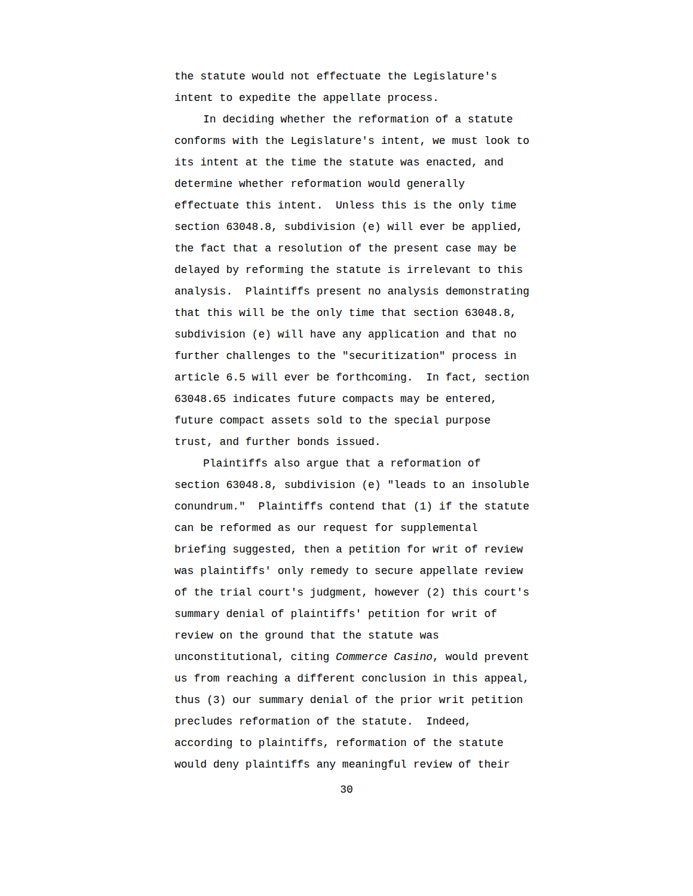the statute would not effectuate the Legislature's intent to expedite the appellate process.
In deciding whether the reformation of a statute conforms with the Legislature's intent, we must look to its intent at the time the statute was enacted, and determine whether reformation would generally effectuate this intent. Unless this is the only time section 63048.8, subdivision (e) will ever be applied, the fact that a resolution of the present case may be delayed by reforming the statute is irrelevant to this analysis. Plaintiffs present no analysis demonstrating that this will be the only time that section 63048.8, subdivision (e) will have any application and that no further challenges to the "securitization" process in article 6.5 will ever be forthcoming. In fact, section 63048.65 indicates future compacts may be entered, future compact assets sold to the special purpose trust, and further bonds issued.
Plaintiffs also argue that a reformation of section 63048.8, subdivision (e) "leads to an insoluble conundrum." Plaintiffs contend that (1) if the statute can be reformed as our request for supplemental briefing suggested, then a petition for writ of review was plaintiffs' only remedy to secure appellate review of the trial court's judgment, however (2) this court's summary denial of plaintiffs' petition for writ of review on the ground that the statute was unconstitutional, citing Commerce Casino, would prevent us from reaching a different conclusion in this appeal, thus (3) our summary denial of the prior writ petition precludes reformation of the statute. Indeed, according to plaintiffs, reformation of the statute would deny plaintiffs any meaningful review of their
30